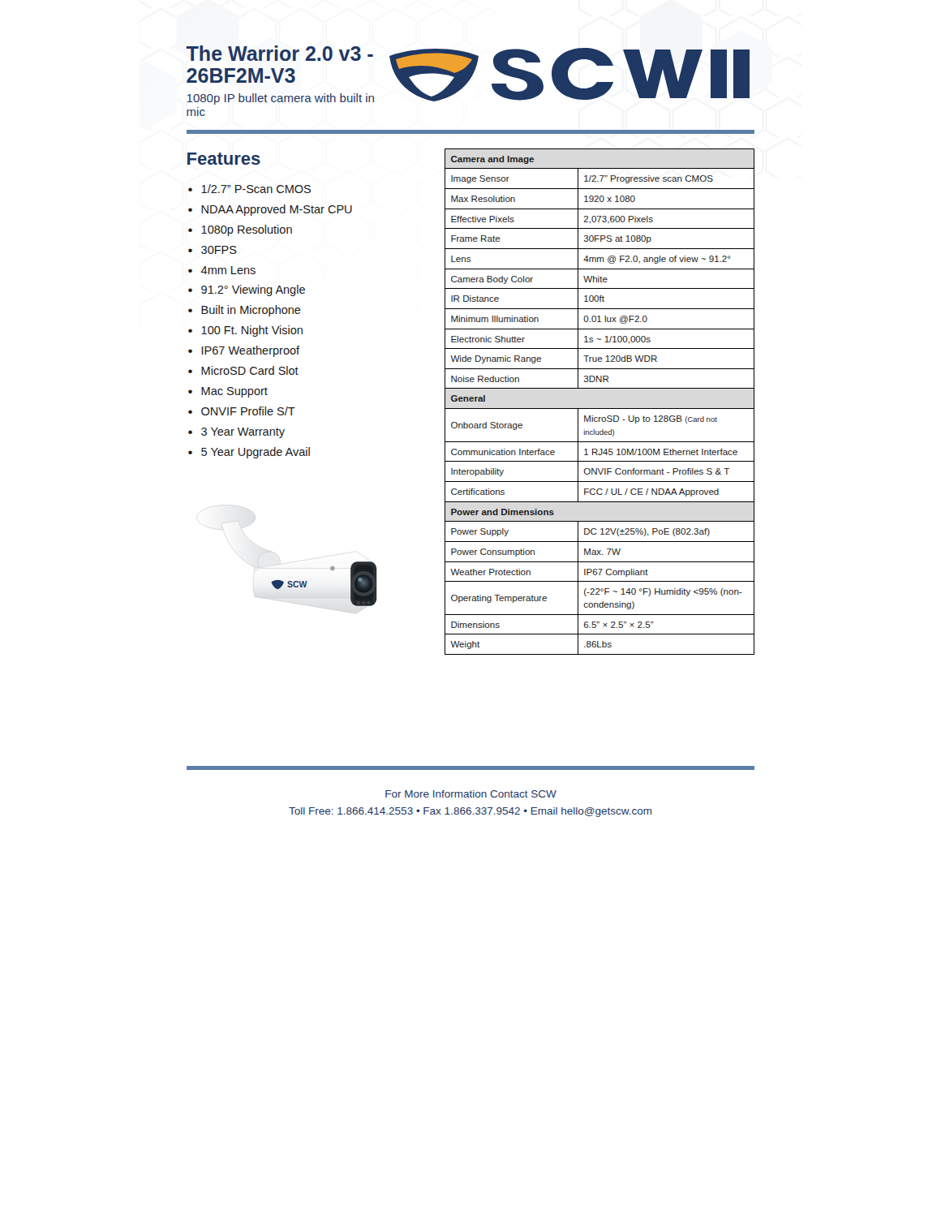The Warrior 2.0 v3 - 26BF2M-V3
1080p IP bullet camera with built in mic
Features
1/2.7” P-Scan CMOS
NDAA Approved M-Star CPU
1080p Resolution
30FPS
4mm Lens
91.2° Viewing Angle
Built in Microphone
100 Ft. Night Vision
IP67 Weatherproof
MicroSD Card Slot
Mac Support
ONVIF Profile S/T
3 Year Warranty
5 Year Upgrade Avail
SCW
| Camera and Image |
| Image Sensor | 1/2.7” Progressive scan CMOS |
| Max Resolution | 1920 x 1080 |
| Effective Pixels | 2,073,600 Pixels |
| Frame Rate | 30FPS at 1080p |
| Lens | 4mm @ F2.0, angle of view ~ 91.2° |
| Camera Body Color | White |
| IR Distance | 100ft |
| Minimum Illumination | 0.01 lux @F2.0 |
| Electronic Shutter | 1s ~ 1/100,000s |
| Wide Dynamic Range | True 120dB WDR |
| Noise Reduction | 3DNR |
| General |
| Onboard Storage | MicroSD - Up to 128GB (Card not included) |
| Communication Interface | 1 RJ45 10M/100M Ethernet Interface |
| Interopability | ONVIF Conformant - Profiles S & T |
| Certifications | FCC / UL / CE / NDAA Approved |
| Power and Dimensions |
| Power Supply | DC 12V(±25%), PoE (802.3af) |
| Power Consumption | Max. 7W |
| Weather Protection | IP67 Compliant |
| Operating Temperature | (-22°F ~ 140 °F) Humidity <95% (non-condensing) |
| Dimensions | 6.5” × 2.5” × 2.5” |
| Weight | .86Lbs |
For More Information Contact SCW
Toll Free: 1.866.414.2553 • Fax 1.866.337.9542 • Email hello@getscw.com